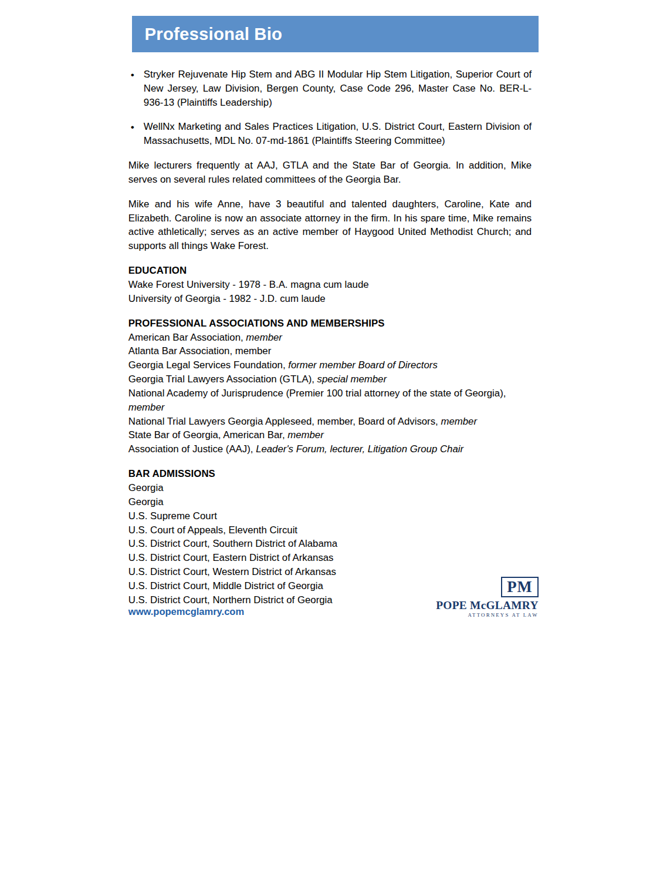Professional Bio
Stryker Rejuvenate Hip Stem and ABG II Modular Hip Stem Litigation, Superior Court of New Jersey, Law Division, Bergen County, Case Code 296, Master Case No. BER-L-936-13 (Plaintiffs Leadership)
WellNx Marketing and Sales Practices Litigation, U.S. District Court, Eastern Division of Massachusetts, MDL No. 07-md-1861 (Plaintiffs Steering Committee)
Mike lecturers frequently at AAJ, GTLA and the State Bar of Georgia. In addition, Mike serves on several rules related committees of the Georgia Bar.
Mike and his wife Anne, have 3 beautiful and talented daughters, Caroline, Kate and Elizabeth. Caroline is now an associate attorney in the firm. In his spare time, Mike remains active athletically; serves as an active member of Haygood United Methodist Church; and supports all things Wake Forest.
Education
Wake Forest University - 1978 - B.A. magna cum laude
University of Georgia - 1982 - J.D. cum laude
Professional Associations and Memberships
American Bar Association, member
Atlanta Bar Association, member
Georgia Legal Services Foundation, former member Board of Directors
Georgia Trial Lawyers Association (GTLA), special member
National Academy of Jurisprudence (Premier 100 trial attorney of the state of Georgia), member
National Trial Lawyers Georgia Appleseed, member, Board of Advisors, member
State Bar of Georgia, American Bar, member
Association of Justice (AAJ), Leader's Forum, lecturer, Litigation Group Chair
Bar Admissions
Georgia
Georgia
U.S. Supreme Court
U.S. Court of Appeals, Eleventh Circuit
U.S. District Court, Southern District of Alabama
U.S. District Court, Eastern District of Arkansas
U.S. District Court, Western District of Arkansas
U.S. District Court, Middle District of Georgia
U.S. District Court, Northern District of Georgia
www.popemcglamry.com
PM
POPE McGLAMRY
ATTORNEYS AT LAW